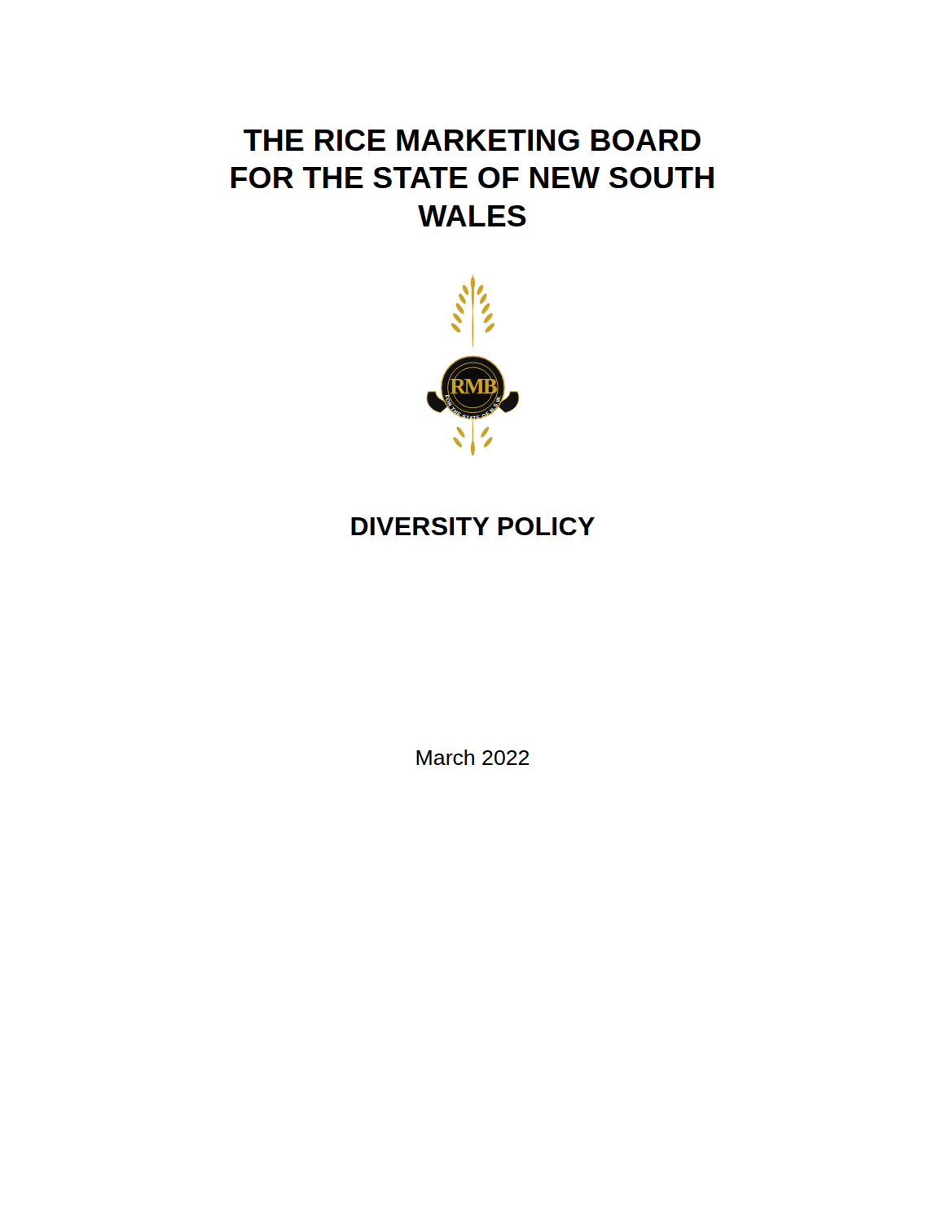THE RICE MARKETING BOARD FOR THE STATE OF NEW SOUTH WALES
RMB FOR THE STATE OF N.S.W.
DIVERSITY POLICY
March 2022